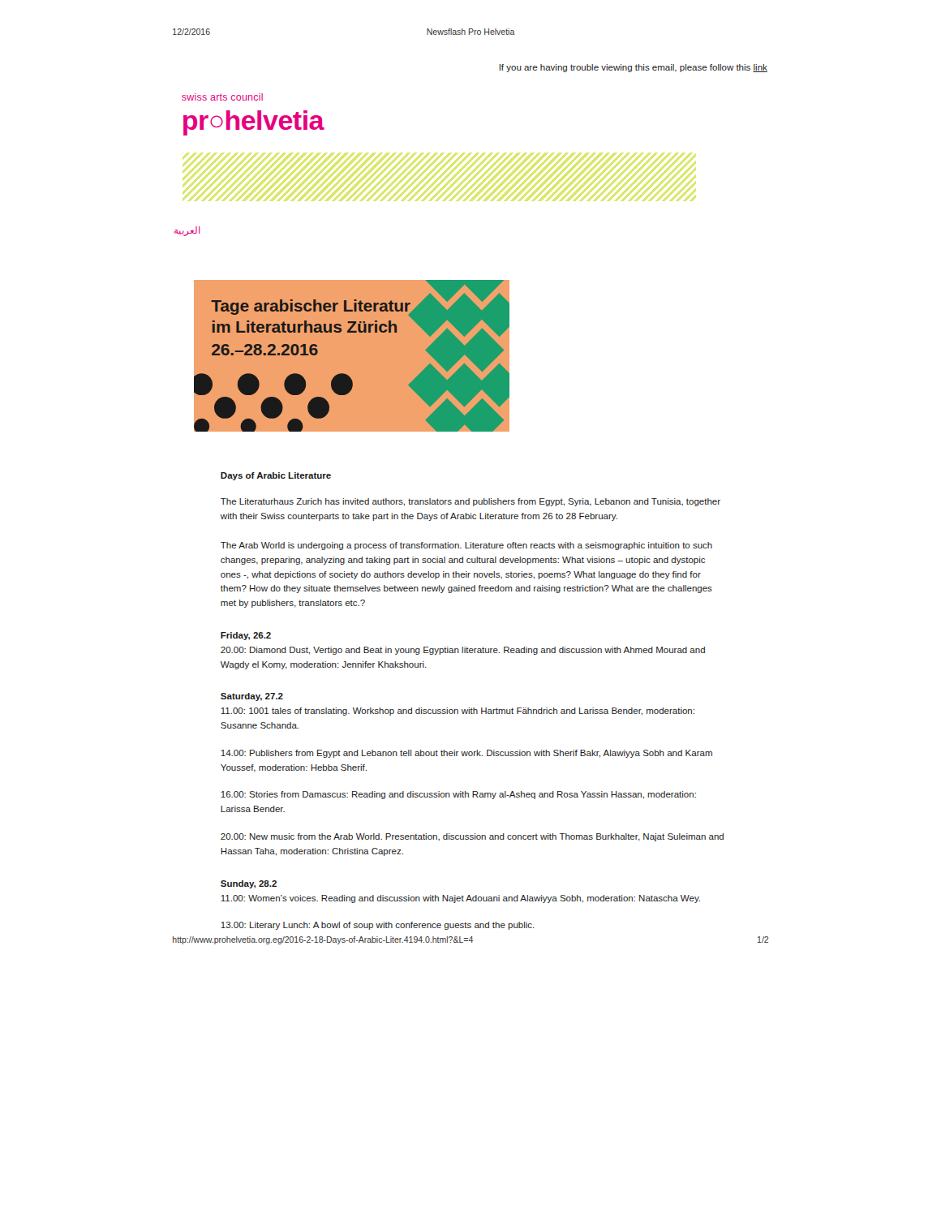12/2/2016
Newsflash Pro Helvetia
If you are having trouble viewing this email, please follow this link
swiss arts council
pr○helvetia
العربية
Tage arabischer Literatur
im Literaturhaus Zürich
26.–28.2.2016
Days of Arabic Literature
The Literaturhaus Zurich has invited authors, translators and publishers from Egypt, Syria, Lebanon and Tunisia, together with their Swiss counterparts to take part in the Days of Arabic Literature from 26 to 28 February.
The Arab World is undergoing a process of transformation. Literature often reacts with a seismographic intuition to such changes, preparing, analyzing and taking part in social and cultural developments: What visions – utopic and dystopic ones -, what depictions of society do authors develop in their novels, stories, poems? What language do they find for them? How do they situate themselves between newly gained freedom and raising restriction? What are the challenges met by publishers, translators etc.?
Friday, 26.2
20.00: Diamond Dust, Vertigo and Beat in young Egyptian literature. Reading and discussion with Ahmed Mourad and Wagdy el Komy, moderation: Jennifer Khakshouri.
Saturday, 27.2
11.00: 1001 tales of translating. Workshop and discussion with Hartmut Fähndrich and Larissa Bender, moderation: Susanne Schanda.
14.00: Publishers from Egypt and Lebanon tell about their work. Discussion with Sherif Bakr, Alawiyya Sobh and Karam Youssef, moderation: Hebba Sherif.
16.00: Stories from Damascus: Reading and discussion with Ramy al-Asheq and Rosa Yassin Hassan, moderation: Larissa Bender.
20.00: New music from the Arab World. Presentation, discussion and concert with Thomas Burkhalter, Najat Suleiman and Hassan Taha, moderation: Christina Caprez.
Sunday, 28.2
11.00: Women’s voices. Reading and discussion with Najet Adouani and Alawiyya Sobh, moderation: Natascha Wey.
13.00: Literary Lunch: A bowl of soup with conference guests and the public.
http://www.prohelvetia.org.eg/2016-2-18-Days-of-Arabic-Liter.4194.0.html?&L=4
1/2